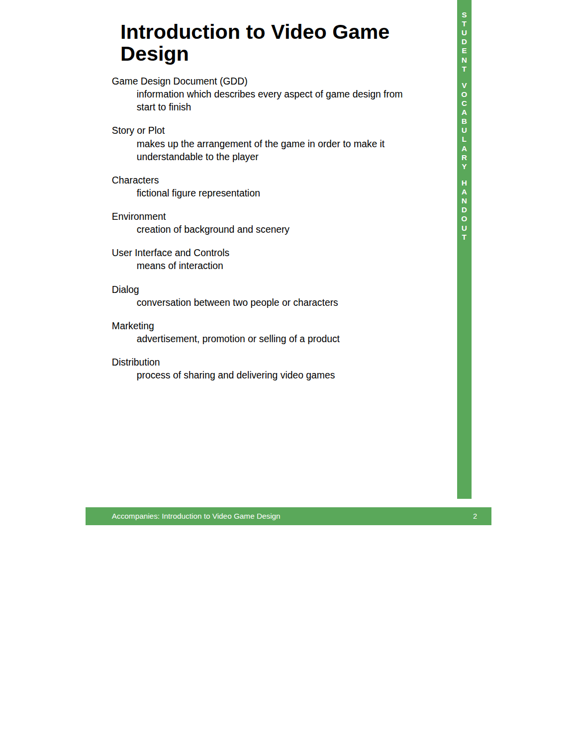STUDENT VOCABULARY HANDOUT
Introduction to Video Game Design
Game Design Document (GDD)
information which describes every aspect of game design from start to finish
Story or Plot
makes up the arrangement of the game in order to make it understandable to the player
Characters
fictional figure representation
Environment
creation of background and scenery
User Interface and Controls
means of interaction
Dialog
conversation between two people or characters
Marketing
advertisement, promotion or selling of a product
Distribution
process of sharing and delivering video games
Accompanies: Introduction to Video Game Design 2